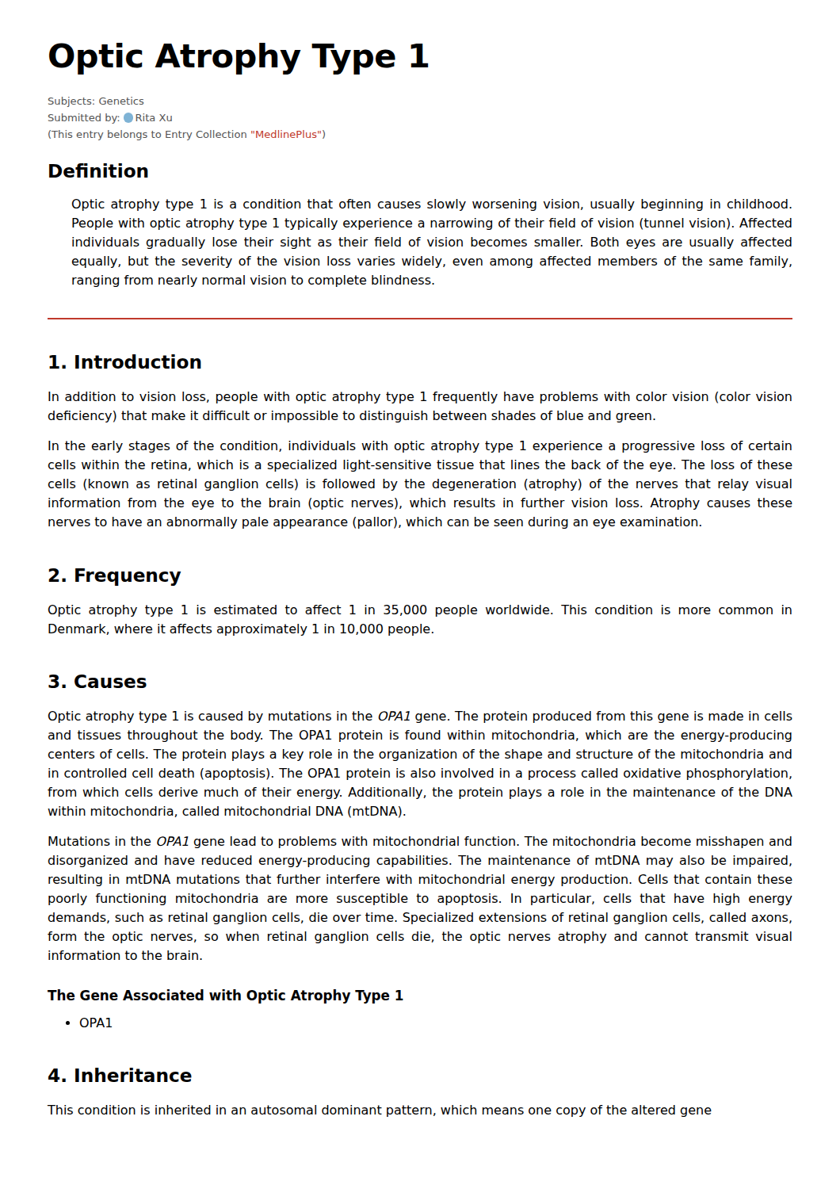Optic Atrophy Type 1
Subjects: Genetics
Submitted by: Rita Xu
(This entry belongs to Entry Collection "MedlinePlus")
Definition
Optic atrophy type 1 is a condition that often causes slowly worsening vision, usually beginning in childhood. People with optic atrophy type 1 typically experience a narrowing of their field of vision (tunnel vision). Affected individuals gradually lose their sight as their field of vision becomes smaller. Both eyes are usually affected equally, but the severity of the vision loss varies widely, even among affected members of the same family, ranging from nearly normal vision to complete blindness.
1. Introduction
In addition to vision loss, people with optic atrophy type 1 frequently have problems with color vision (color vision deficiency) that make it difficult or impossible to distinguish between shades of blue and green.
In the early stages of the condition, individuals with optic atrophy type 1 experience a progressive loss of certain cells within the retina, which is a specialized light-sensitive tissue that lines the back of the eye. The loss of these cells (known as retinal ganglion cells) is followed by the degeneration (atrophy) of the nerves that relay visual information from the eye to the brain (optic nerves), which results in further vision loss. Atrophy causes these nerves to have an abnormally pale appearance (pallor), which can be seen during an eye examination.
2. Frequency
Optic atrophy type 1 is estimated to affect 1 in 35,000 people worldwide. This condition is more common in Denmark, where it affects approximately 1 in 10,000 people.
3. Causes
Optic atrophy type 1 is caused by mutations in the OPA1 gene. The protein produced from this gene is made in cells and tissues throughout the body. The OPA1 protein is found within mitochondria, which are the energy-producing centers of cells. The protein plays a key role in the organization of the shape and structure of the mitochondria and in controlled cell death (apoptosis). The OPA1 protein is also involved in a process called oxidative phosphorylation, from which cells derive much of their energy. Additionally, the protein plays a role in the maintenance of the DNA within mitochondria, called mitochondrial DNA (mtDNA).
Mutations in the OPA1 gene lead to problems with mitochondrial function. The mitochondria become misshapen and disorganized and have reduced energy-producing capabilities. The maintenance of mtDNA may also be impaired, resulting in mtDNA mutations that further interfere with mitochondrial energy production. Cells that contain these poorly functioning mitochondria are more susceptible to apoptosis. In particular, cells that have high energy demands, such as retinal ganglion cells, die over time. Specialized extensions of retinal ganglion cells, called axons, form the optic nerves, so when retinal ganglion cells die, the optic nerves atrophy and cannot transmit visual information to the brain.
The Gene Associated with Optic Atrophy Type 1
OPA1
4. Inheritance
This condition is inherited in an autosomal dominant pattern, which means one copy of the altered gene